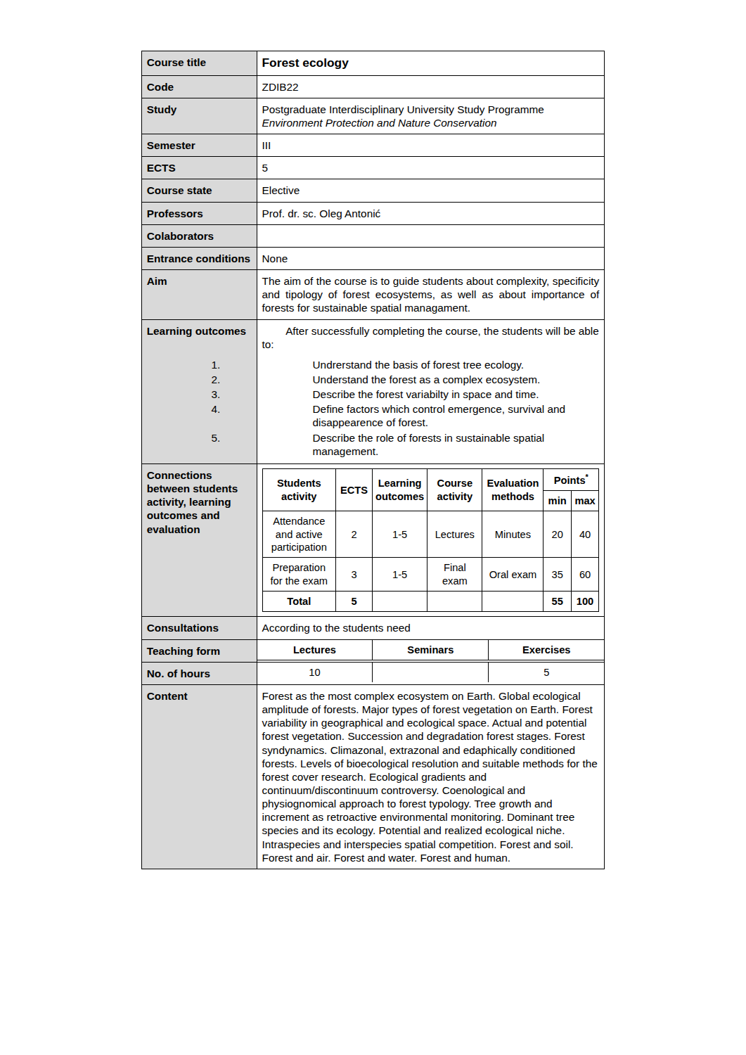| Course title | Forest ecology |
| Code | ZDIB22 |
| Study | Postgraduate Interdisciplinary University Study Programme Environment Protection and Nature Conservation |
| Semester | III |
| ECTS | 5 |
| Course state | Elective |
| Professors | Prof. dr. sc. Oleg Antonić |
| Colaborators | |
| Entrance conditions | None |
| Aim | The aim of the course is to guide students about complexity, specificity and tipology of forest ecosystems, as well as about importance of forests for sustainable spatial managament. |
| Learning outcomes | After successfully completing the course, the students will be able to: 1. Undrerstand the basis of forest tree ecology. 2. Understand the forest as a complex ecosystem. 3. Describe the forest variabilty in space and time. 4. Define factors which control emergence, survival and disappearence of forest. 5. Describe the role of forests in sustainable spatial management. |
| Connections between students activity, learning outcomes and evaluation | / Students activity / ECTS / Learning outcomes / Course activity / Evaluation methods / Points * / / --- / --- / --- / --- / --- / --- / / min / max / / Attendance and active participation / 2 / 1-5 / Lectures / Minutes / 20 / 40 / / Preparation for the exam / 3 / 1-5 / Final exam / Oral exam / 35 / 60 / / Total / 5 / / / / 55 / 100 / |
| Consultations | According to the students need |
| Teaching form | / Lectures / Seminars / Exercises / / --- / --- / --- / |
| No. of hours | / 10 / / 5 / |
| Content | Forest as the most complex ecosystem on Earth. Global ecological amplitude of forests. Major types of forest vegetation on Earth. Forest variability in geographical and ecological space. Actual and potential forest vegetation. Succession and degradation forest stages. Forest syndynamics. Climazonal, extrazonal and edaphically conditioned forests. Levels of bioecological resolution and suitable methods for the forest cover research. Ecological gradients and continuum/discontinuum controversy. Coenological and physiognomical approach to forest typology. Tree growth and increment as retroactive environmental monitoring. Dominant tree species and its ecology. Potential and realized ecological niche. Intraspecies and interspecies spatial competition. Forest and soil. Forest and air. Forest and water. Forest and human. |